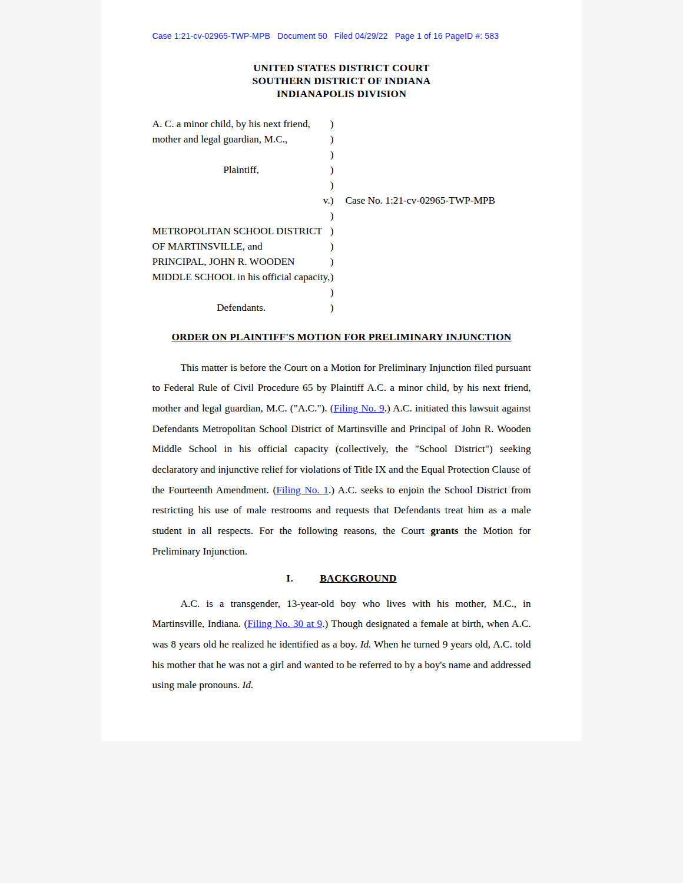Case 1:21-cv-02965-TWP-MPB Document 50 Filed 04/29/22 Page 1 of 16 PageID #: 583
UNITED STATES DISTRICT COURT
SOUTHERN DISTRICT OF INDIANA
INDIANAPOLIS DIVISION
| A. C. a minor child, by his next friend, mother and legal guardian, M.C., | ) ) | |
| | ) | |
| Plaintiff, | ) | |
| | ) | |
| v. | ) | Case No. 1:21-cv-02965-TWP-MPB |
| | ) | |
| METROPOLITAN SCHOOL DISTRICT OF MARTINSVILLE, and PRINCIPAL, JOHN R. WOODEN MIDDLE SCHOOL in his official capacity, | ) ) ) ) | |
| | ) | |
| Defendants. | ) | |
ORDER ON PLAINTIFF'S MOTION FOR PRELIMINARY INJUNCTION
This matter is before the Court on a Motion for Preliminary Injunction filed pursuant to Federal Rule of Civil Procedure 65 by Plaintiff A.C. a minor child, by his next friend, mother and legal guardian, M.C. ("A.C."). (Filing No. 9.) A.C. initiated this lawsuit against Defendants Metropolitan School District of Martinsville and Principal of John R. Wooden Middle School in his official capacity (collectively, the "School District") seeking declaratory and injunctive relief for violations of Title IX and the Equal Protection Clause of the Fourteenth Amendment. (Filing No. 1.) A.C. seeks to enjoin the School District from restricting his use of male restrooms and requests that Defendants treat him as a male student in all respects. For the following reasons, the Court grants the Motion for Preliminary Injunction.
I. BACKGROUND
A.C. is a transgender, 13-year-old boy who lives with his mother, M.C., in Martinsville, Indiana. (Filing No. 30 at 9.) Though designated a female at birth, when A.C. was 8 years old he realized he identified as a boy. Id. When he turned 9 years old, A.C. told his mother that he was not a girl and wanted to be referred to by a boy's name and addressed using male pronouns. Id.